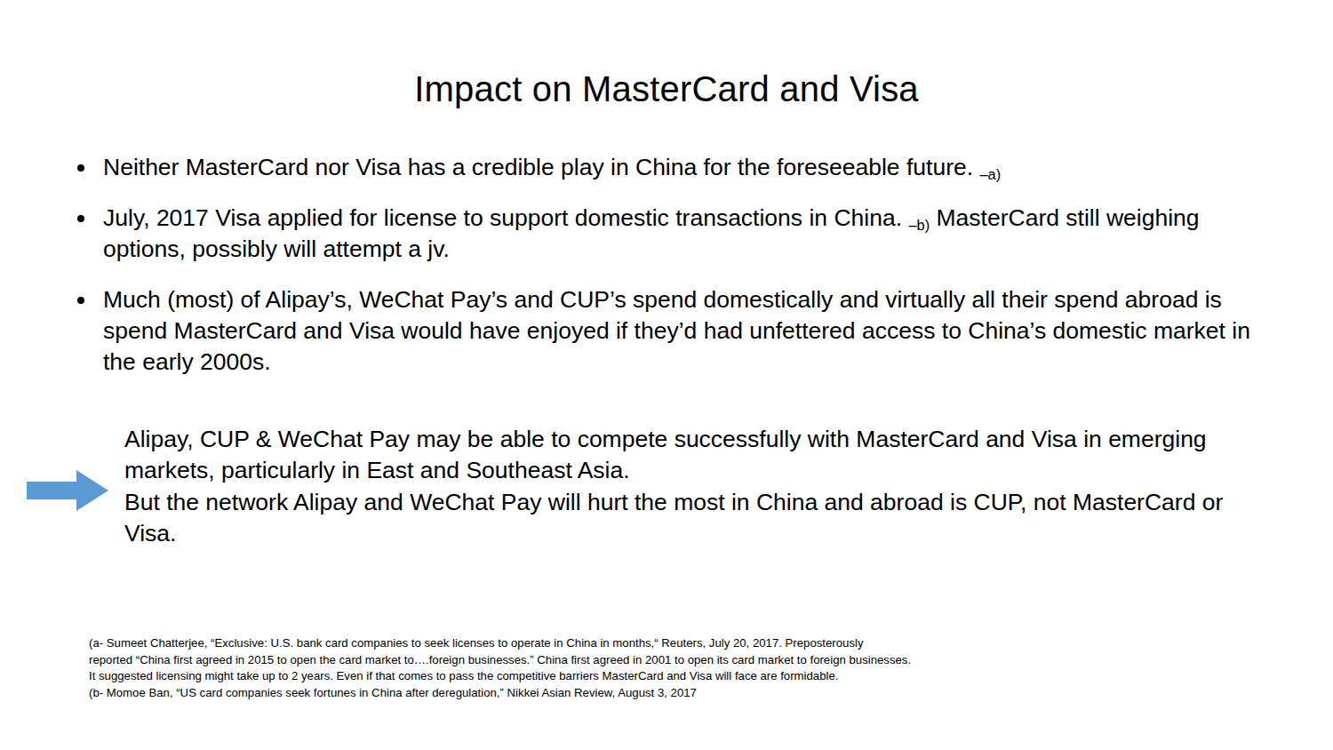Impact on MasterCard and Visa
Neither MasterCard nor Visa has a credible play in China for the foreseeable future. –a)
July, 2017 Visa applied for license to support domestic transactions in China. –b) MasterCard still weighing options, possibly will attempt a jv.
Much (most) of Alipay’s, WeChat Pay’s and CUP’s spend domestically and virtually all their spend abroad is spend MasterCard and Visa would have enjoyed if they’d had unfettered access to China’s domestic market in the early 2000s.
Alipay, CUP & WeChat Pay may be able to compete successfully with MasterCard and Visa in emerging markets, particularly in East and Southeast Asia.
But the network Alipay and WeChat Pay will hurt the most in China and abroad is CUP, not MasterCard or Visa.
(a- Sumeet Chatterjee, “Exclusive: U.S. bank card companies to seek licenses to operate in China in months,“ Reuters, July 20, 2017. Preposterously
reported “China first agreed in 2015 to open the card market to….foreign businesses.” China first agreed in 2001 to open its card market to foreign businesses.
It suggested licensing might take up to 2 years. Even if that comes to pass the competitive barriers MasterCard and Visa will face are formidable.
(b- Momoe Ban, “US card companies seek fortunes in China after deregulation,” Nikkei Asian Review, August 3, 2017